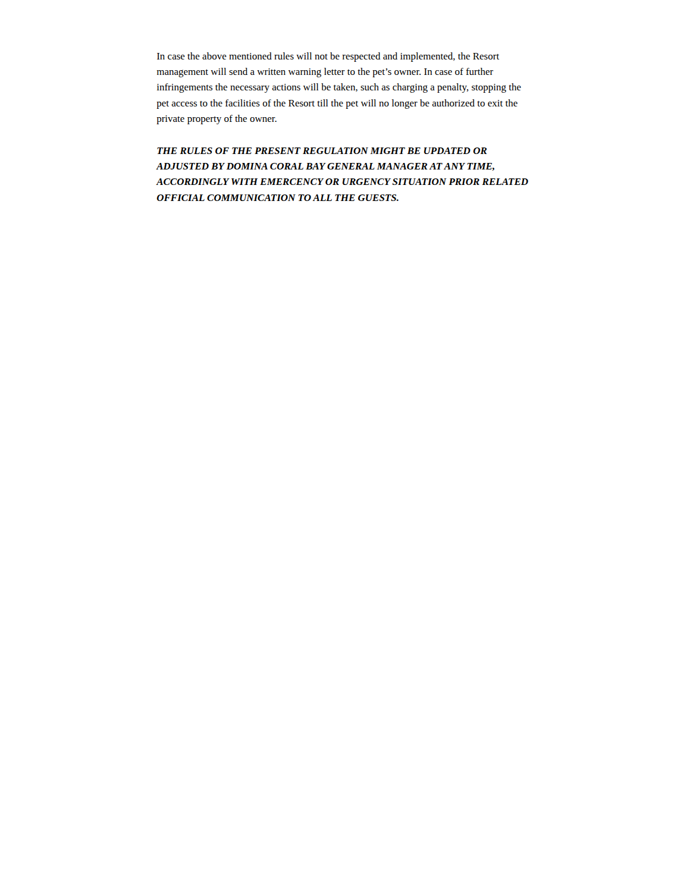In case the above mentioned rules will not be respected and implemented, the Resort management will send a written warning letter to the pet’s owner. In case of further infringements the necessary actions will be taken, such as charging a penalty, stopping the pet access to the facilities of the Resort till the pet will no longer be authorized to exit the private property of the owner.
The rules of the present regulation might be updated or adjusted by Domina Coral Bay General Manager at any time, accordingly with emercency or urgency situation prior related official communication to all the guests.